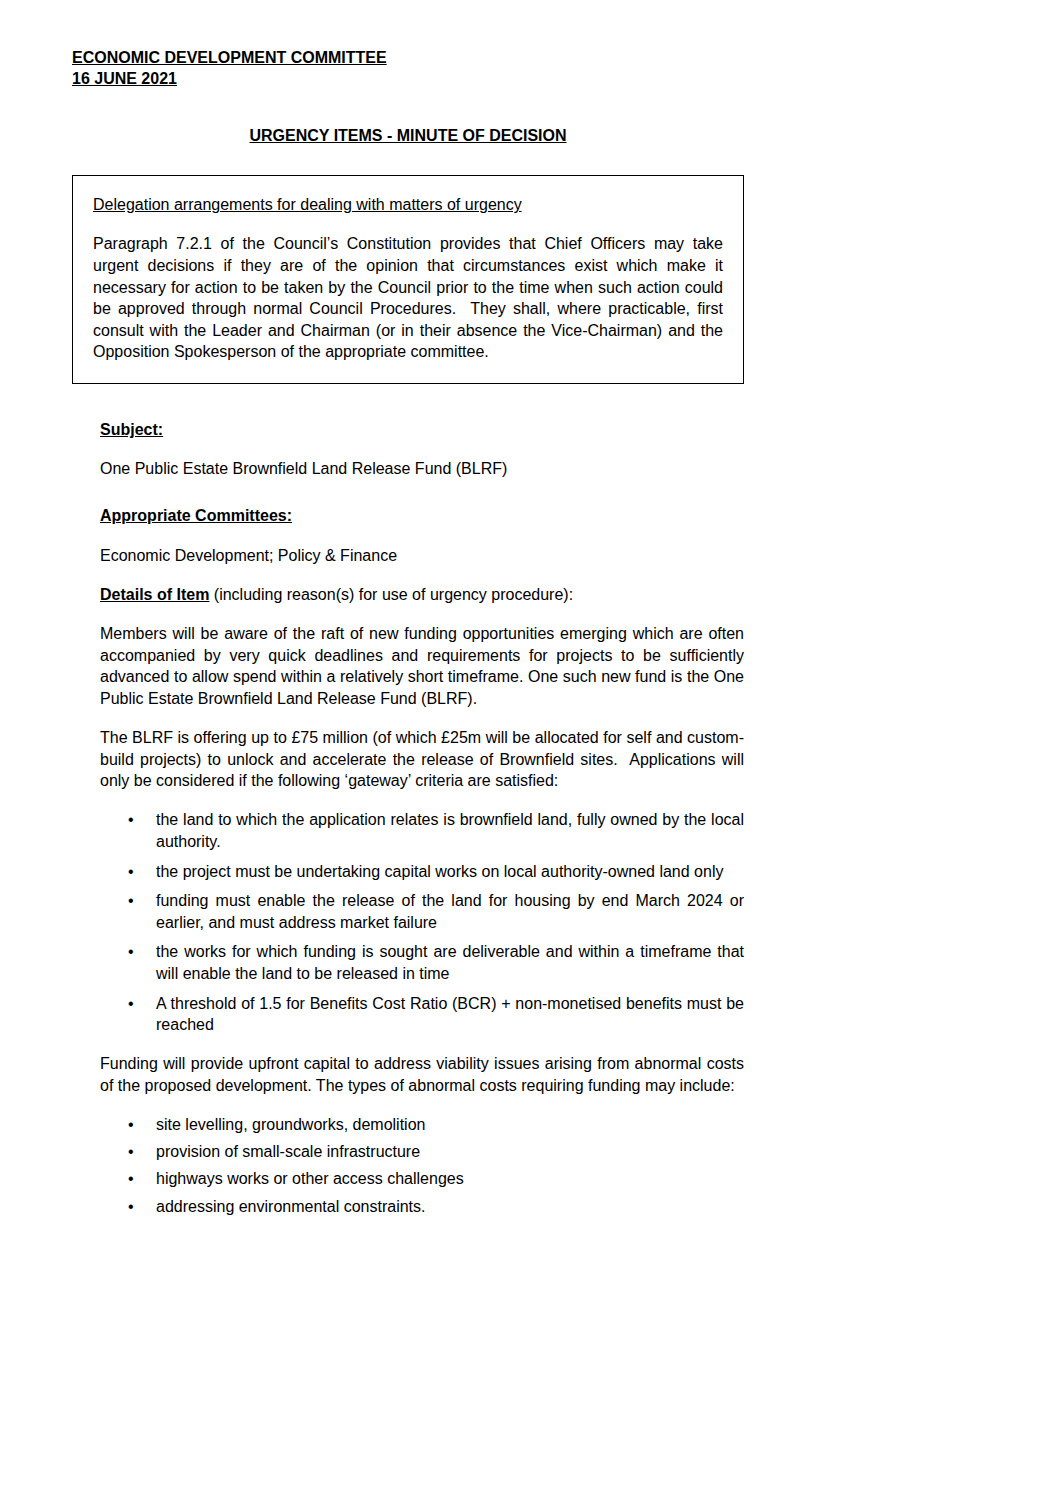ECONOMIC DEVELOPMENT COMMITTEE 16 JUNE 2021
URGENCY ITEMS - MINUTE OF DECISION
Delegation arrangements for dealing with matters of urgency
Paragraph 7.2.1 of the Council’s Constitution provides that Chief Officers may take urgent decisions if they are of the opinion that circumstances exist which make it necessary for action to be taken by the Council prior to the time when such action could be approved through normal Council Procedures. They shall, where practicable, first consult with the Leader and Chairman (or in their absence the Vice-Chairman) and the Opposition Spokesperson of the appropriate committee.
Subject:
One Public Estate Brownfield Land Release Fund (BLRF)
Appropriate Committees:
Economic Development; Policy & Finance
Details of Item (including reason(s) for use of urgency procedure):
Members will be aware of the raft of new funding opportunities emerging which are often accompanied by very quick deadlines and requirements for projects to be sufficiently advanced to allow spend within a relatively short timeframe. One such new fund is the One Public Estate Brownfield Land Release Fund (BLRF).
The BLRF is offering up to £75 million (of which £25m will be allocated for self and custom-build projects) to unlock and accelerate the release of Brownfield sites. Applications will only be considered if the following ‘gateway’ criteria are satisfied:
the land to which the application relates is brownfield land, fully owned by the local authority.
the project must be undertaking capital works on local authority-owned land only
funding must enable the release of the land for housing by end March 2024 or earlier, and must address market failure
the works for which funding is sought are deliverable and within a timeframe that will enable the land to be released in time
A threshold of 1.5 for Benefits Cost Ratio (BCR) + non-monetised benefits must be reached
Funding will provide upfront capital to address viability issues arising from abnormal costs of the proposed development. The types of abnormal costs requiring funding may include:
site levelling, groundworks, demolition
provision of small-scale infrastructure
highways works or other access challenges
addressing environmental constraints.